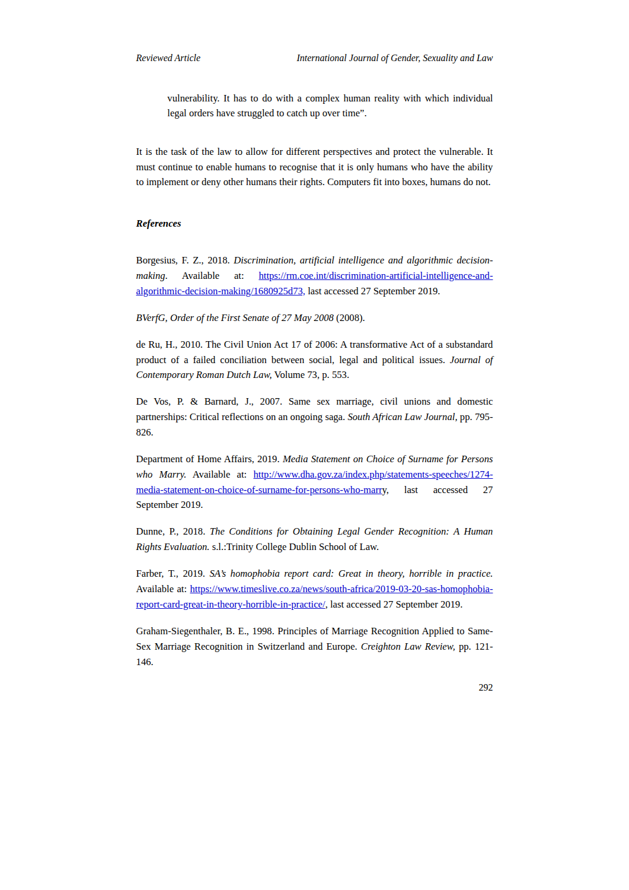Reviewed Article International Journal of Gender, Sexuality and Law
vulnerability. It has to do with a complex human reality with which individual legal orders have struggled to catch up over time”.
It is the task of the law to allow for different perspectives and protect the vulnerable. It must continue to enable humans to recognise that it is only humans who have the ability to implement or deny other humans their rights. Computers fit into boxes, humans do not.
References
Borgesius, F. Z., 2018. Discrimination, artificial intelligence and algorithmic decision-making. Available at: https://rm.coe.int/discrimination-artificial-intelligence-and-algorithmic-decision-making/1680925d73, last accessed 27 September 2019.
BVerfG, Order of the First Senate of 27 May 2008 (2008).
de Ru, H., 2010. The Civil Union Act 17 of 2006: A transformative Act of a substandard product of a failed conciliation between social, legal and political issues. Journal of Contemporary Roman Dutch Law, Volume 73, p. 553.
De Vos, P. & Barnard, J., 2007. Same sex marriage, civil unions and domestic partnerships: Critical reflections on an ongoing saga. South African Law Journal, pp. 795-826.
Department of Home Affairs, 2019. Media Statement on Choice of Surname for Persons who Marry. Available at: http://www.dha.gov.za/index.php/statements-speeches/1274-media-statement-on-choice-of-surname-for-persons-who-marry, last accessed 27 September 2019.
Dunne, P., 2018. The Conditions for Obtaining Legal Gender Recognition: A Human Rights Evaluation. s.l.:Trinity College Dublin School of Law.
Farber, T., 2019. SA’s homophobia report card: Great in theory, horrible in practice. Available at: https://www.timeslive.co.za/news/south-africa/2019-03-20-sas-homophobia-report-card-great-in-theory-horrible-in-practice/, last accessed 27 September 2019.
Graham-Siegenthaler, B. E., 1998. Principles of Marriage Recognition Applied to Same-Sex Marriage Recognition in Switzerland and Europe. Creighton Law Review, pp. 121-146.
292